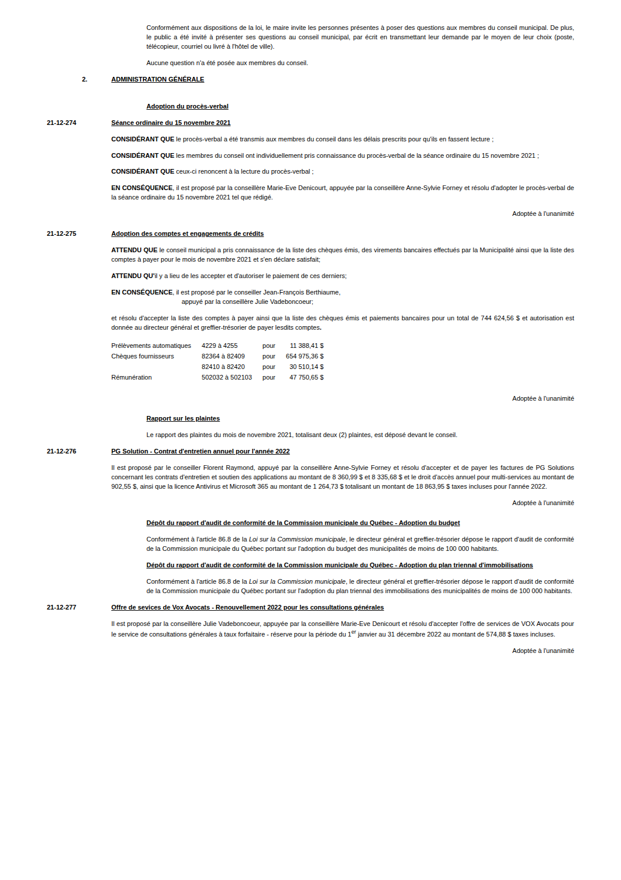Conformément aux dispositions de la loi, le maire invite les personnes présentes à poser des questions aux membres du conseil municipal. De plus, le public a été invité à présenter ses questions au conseil municipal, par écrit en transmettant leur demande par le moyen de leur choix (poste, télécopieur, courriel ou livré à l'hôtel de ville).
Aucune question n'a été posée aux membres du conseil.
2.
ADMINISTRATION GÉNÉRALE
Adoption du procès-verbal
21-12-274
Séance ordinaire du 15 novembre 2021
CONSIDÉRANT QUE le procès-verbal a été transmis aux membres du conseil dans les délais prescrits pour qu'ils en fassent lecture ;
CONSIDÉRANT QUE les membres du conseil ont individuellement pris connaissance du procès-verbal de la séance ordinaire du 15 novembre 2021 ;
CONSIDÉRANT QUE ceux-ci renoncent à la lecture du procès-verbal ;
EN CONSÉQUENCE, il est proposé par la conseillère Marie-Eve Denicourt, appuyée par la conseillère Anne-Sylvie Forney et résolu d'adopter le procès-verbal de la séance ordinaire du 15 novembre 2021 tel que rédigé.
Adoptée à l'unanimité
21-12-275
Adoption des comptes et engagements de crédits
ATTENDU QUE le conseil municipal a pris connaissance de la liste des chèques émis, des virements bancaires effectués par la Municipalité ainsi que la liste des comptes à payer pour le mois de novembre 2021 et s'en déclare satisfait;
ATTENDU QU'il y a lieu de les accepter et d'autoriser le paiement de ces derniers;
EN CONSÉQUENCE, il est proposé par le conseiller Jean-François Berthiaume,
appuyé par la conseillère Julie Vadeboncoeur;
et résolu d'accepter la liste des comptes à payer ainsi que la liste des chèques émis et paiements bancaires pour un total de 744 624,56 $ et autorisation est donnée au directeur général et greffier-trésorier de payer lesdits comptes.
| Prélèvements automatiques | 4229 à 4255 | pour | 11 388,41 $ |
| Chèques fournisseurs | 82364 à 82409 | pour | 654 975,36 $ |
| 82410 à 82420 | pour | 30 510,14 $ |
| Rémunération | 502032 à 502103 | pour | 47 750,65 $ |
Adoptée à l'unanimité
Rapport sur les plaintes
Le rapport des plaintes du mois de novembre 2021, totalisant deux (2) plaintes, est déposé devant le conseil.
21-12-276
PG Solution - Contrat d'entretien annuel pour l'année 2022
Il est proposé par le conseiller Florent Raymond, appuyé par la conseillère Anne-Sylvie Forney et résolu d'accepter et de payer les factures de PG Solutions concernant les contrats d'entretien et soutien des applications au montant de 8 360,99 $ et 8 335,68 $ et le droit d'accès annuel pour multi-services au montant de 902,55 $, ainsi que la licence Antivirus et Microsoft 365 au montant de 1 264,73 $ totalisant un montant de 18 863,95 $ taxes incluses pour l'année 2022.
Adoptée à l'unanimité
Dépôt du rapport d'audit de conformité de la Commission municipale du Québec - Adoption du budget
Conformément à l'article 86.8 de la Loi sur la Commission municipale, le directeur général et greffier-trésorier dépose le rapport d'audit de conformité de la Commission municipale du Québec portant sur l'adoption du budget des municipalités de moins de 100 000 habitants.
Dépôt du rapport d'audit de conformité de la Commission municipale du Québec - Adoption du plan triennal d'immobilisations
Conformément à l'article 86.8 de la Loi sur la Commission municipale, le directeur général et greffier-trésorier dépose le rapport d'audit de conformité de la Commission municipale du Québec portant sur l'adoption du plan triennal des immobilisations des municipalités de moins de 100 000 habitants.
21-12-277
Offre de sevices de Vox Avocats - Renouvellement 2022 pour les consultations générales
Il est proposé par la conseillère Julie Vadeboncoeur, appuyée par la conseillère Marie-Eve Denicourt et résolu d'accepter l'offre de services de VOX Avocats pour le service de consultations générales à taux forfaitaire - réserve pour la période du 1er janvier au 31 décembre 2022 au montant de 574,88 $ taxes incluses.
Adoptée à l'unanimité